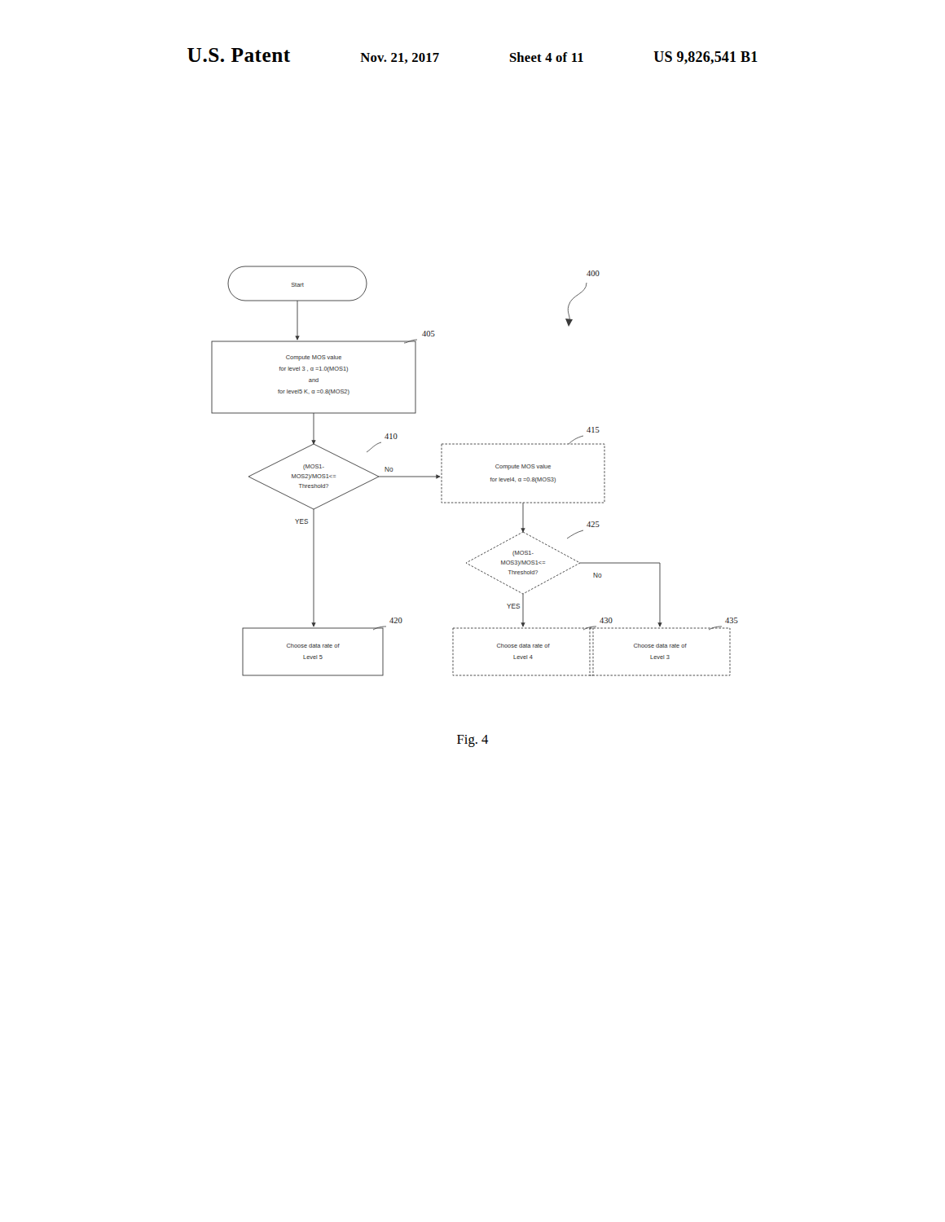U.S. Patent Nov. 21, 2017 Sheet 4 of 11 US 9,826,541 B1
400 Start Compute MOS value for level 3 , α =1.0(MOS1) and for level5 K, α =0.8(MOS2) 405 (MOS1- MOS2)/MOS1<= Threshold? 410 No YES Compute MOS value for level4, α =0.8(MOS3) 415 (MOS1- MOS3)/MOS1<= Threshold? 425 No YES Choose data rate of Level 5 420 Choose data rate of Level 4 430 Choose data rate of Level 3 435
Fig. 4